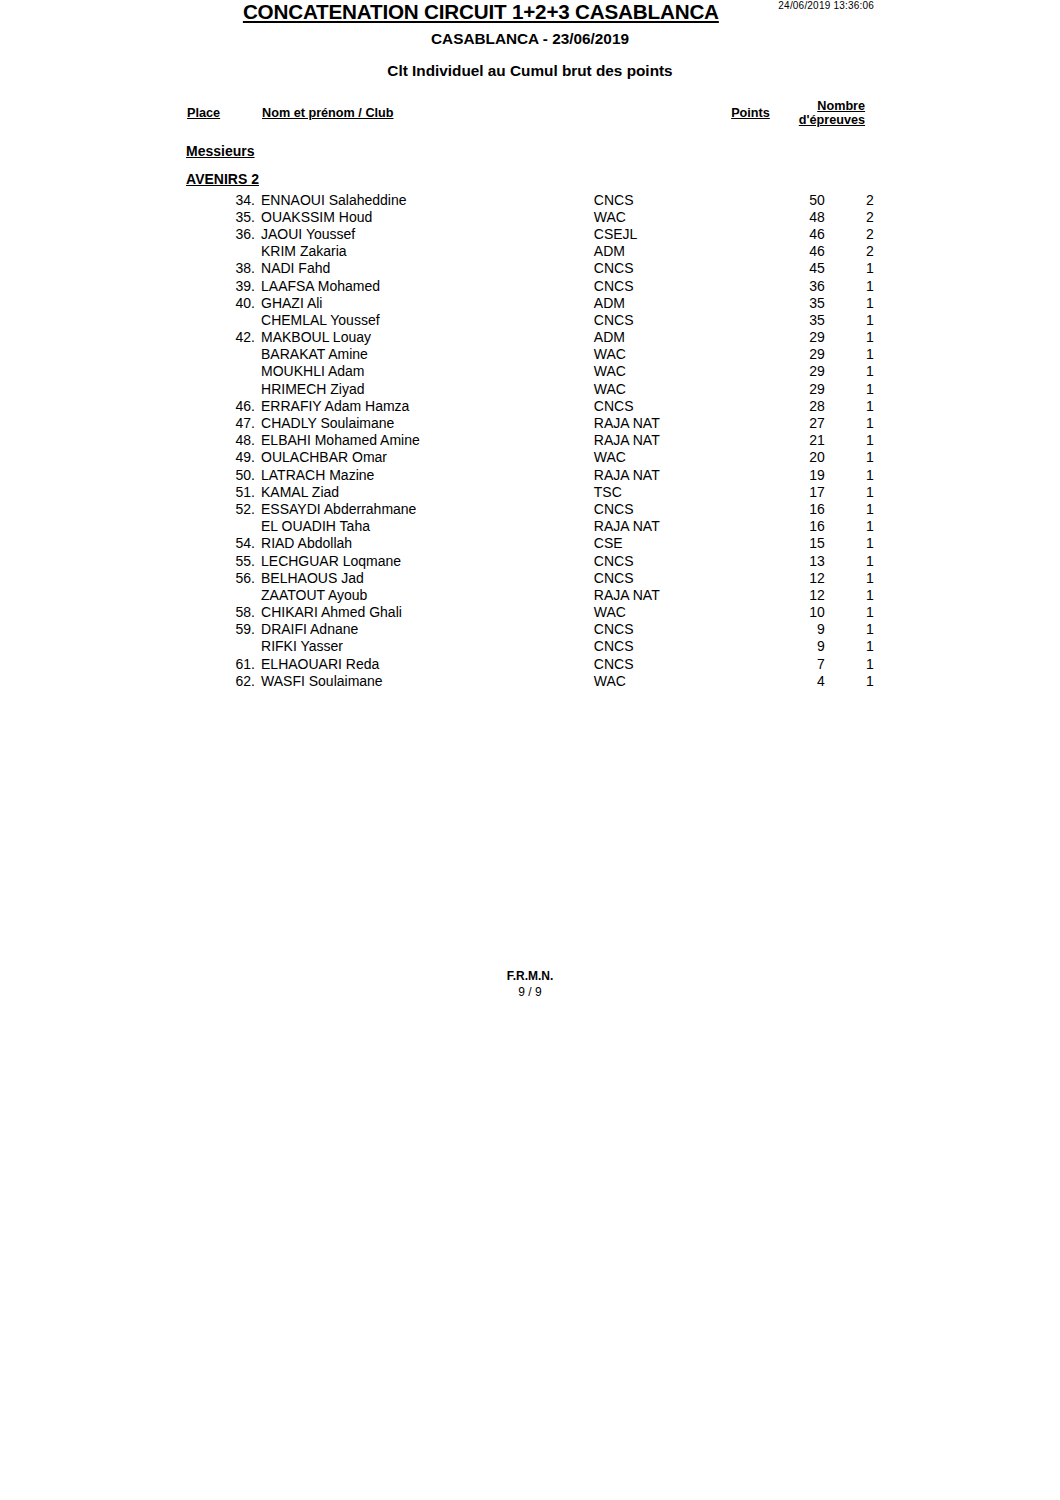24/06/2019 13:36:06
CONCATENATION CIRCUIT 1+2+3 CASABLANCA
CASABLANCA - 23/06/2019
Clt Individuel au Cumul brut des points
| Place | Nom et prénom / Club | Points | Nombre d'épreuves |
| --- | --- | --- | --- |
| Messieurs |
| AVENIRS 2 |
| 34. | ENNAOUI Salaheddine | CNCS | 50 | 2 |
| 35. | OUAKSSIM Houd | WAC | 48 | 2 |
| 36. | JAOUI Youssef | CSEJL | 46 | 2 |
| | KRIM Zakaria | ADM | 46 | 2 |
| 38. | NADI Fahd | CNCS | 45 | 1 |
| 39. | LAAFSA Mohamed | CNCS | 36 | 1 |
| 40. | GHAZI Ali | ADM | 35 | 1 |
| | CHEMLAL Youssef | CNCS | 35 | 1 |
| 42. | MAKBOUL Louay | ADM | 29 | 1 |
| | BARAKAT Amine | WAC | 29 | 1 |
| | MOUKHLI Adam | WAC | 29 | 1 |
| | HRIMECH Ziyad | WAC | 29 | 1 |
| 46. | ERRAFIY Adam Hamza | CNCS | 28 | 1 |
| 47. | CHADLY Soulaimane | RAJA NAT | 27 | 1 |
| 48. | ELBAHI Mohamed Amine | RAJA NAT | 21 | 1 |
| 49. | OULACHBAR Omar | WAC | 20 | 1 |
| 50. | LATRACH Mazine | RAJA NAT | 19 | 1 |
| 51. | KAMAL Ziad | TSC | 17 | 1 |
| 52. | ESSAYDI Abderrahmane | CNCS | 16 | 1 |
| | EL OUADIH Taha | RAJA NAT | 16 | 1 |
| 54. | RIAD Abdollah | CSE | 15 | 1 |
| 55. | LECHGUAR Loqmane | CNCS | 13 | 1 |
| 56. | BELHAOUS Jad | CNCS | 12 | 1 |
| | ZAATOUT Ayoub | RAJA NAT | 12 | 1 |
| 58. | CHIKARI Ahmed Ghali | WAC | 10 | 1 |
| 59. | DRAIFI Adnane | CNCS | 9 | 1 |
| | RIFKI Yasser | CNCS | 9 | 1 |
| 61. | ELHAOUARI Reda | CNCS | 7 | 1 |
| 62. | WASFI Soulaimane | WAC | 4 | 1 |
F.R.M.N.
9 / 9